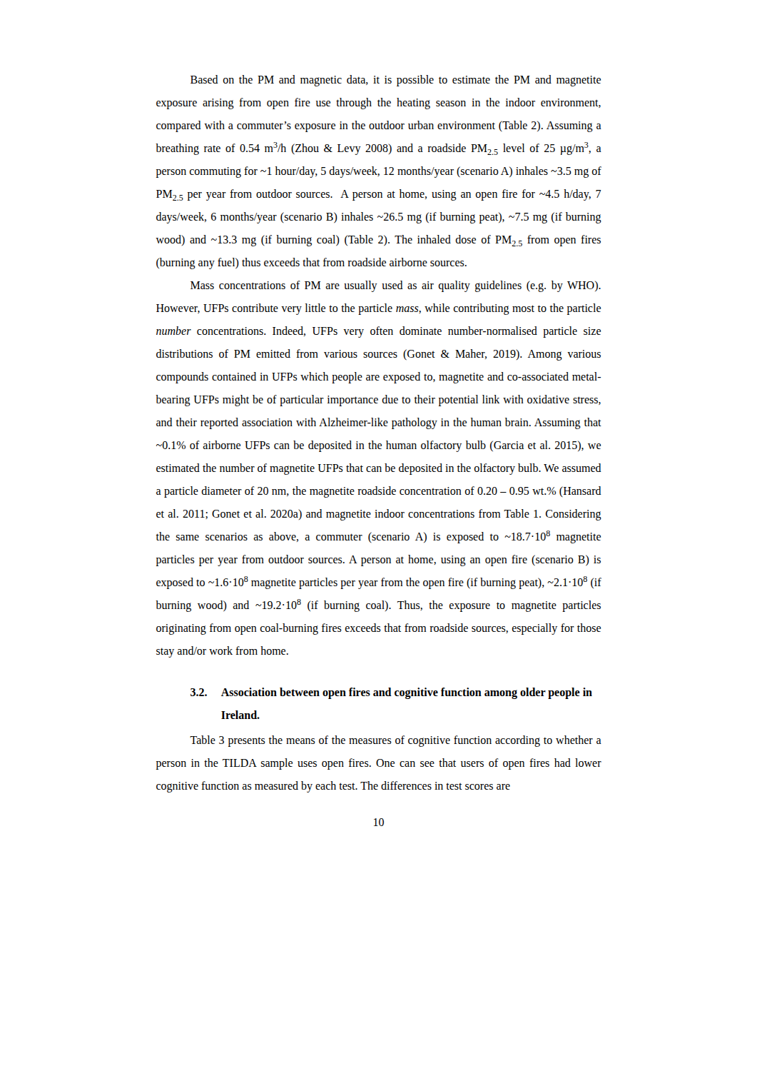Based on the PM and magnetic data, it is possible to estimate the PM and magnetite exposure arising from open fire use through the heating season in the indoor environment, compared with a commuter’s exposure in the outdoor urban environment (Table 2). Assuming a breathing rate of 0.54 m3/h (Zhou & Levy 2008) and a roadside PM2.5 level of 25 µg/m3, a person commuting for ~1 hour/day, 5 days/week, 12 months/year (scenario A) inhales ~3.5 mg of PM2.5 per year from outdoor sources. A person at home, using an open fire for ~4.5 h/day, 7 days/week, 6 months/year (scenario B) inhales ~26.5 mg (if burning peat), ~7.5 mg (if burning wood) and ~13.3 mg (if burning coal) (Table 2). The inhaled dose of PM2.5 from open fires (burning any fuel) thus exceeds that from roadside airborne sources.
Mass concentrations of PM are usually used as air quality guidelines (e.g. by WHO). However, UFPs contribute very little to the particle mass, while contributing most to the particle number concentrations. Indeed, UFPs very often dominate number-normalised particle size distributions of PM emitted from various sources (Gonet & Maher, 2019). Among various compounds contained in UFPs which people are exposed to, magnetite and co-associated metal-bearing UFPs might be of particular importance due to their potential link with oxidative stress, and their reported association with Alzheimer-like pathology in the human brain. Assuming that ~0.1% of airborne UFPs can be deposited in the human olfactory bulb (Garcia et al. 2015), we estimated the number of magnetite UFPs that can be deposited in the olfactory bulb. We assumed a particle diameter of 20 nm, the magnetite roadside concentration of 0.20 – 0.95 wt.% (Hansard et al. 2011; Gonet et al. 2020a) and magnetite indoor concentrations from Table 1. Considering the same scenarios as above, a commuter (scenario A) is exposed to ~18.7·108 magnetite particles per year from outdoor sources. A person at home, using an open fire (scenario B) is exposed to ~1.6·108 magnetite particles per year from the open fire (if burning peat), ~2.1·108 (if burning wood) and ~19.2·108 (if burning coal). Thus, the exposure to magnetite particles originating from open coal-burning fires exceeds that from roadside sources, especially for those stay and/or work from home.
3.2. Association between open fires and cognitive function among older people in Ireland.
Table 3 presents the means of the measures of cognitive function according to whether a person in the TILDA sample uses open fires. One can see that users of open fires had lower cognitive function as measured by each test. The differences in test scores are
10